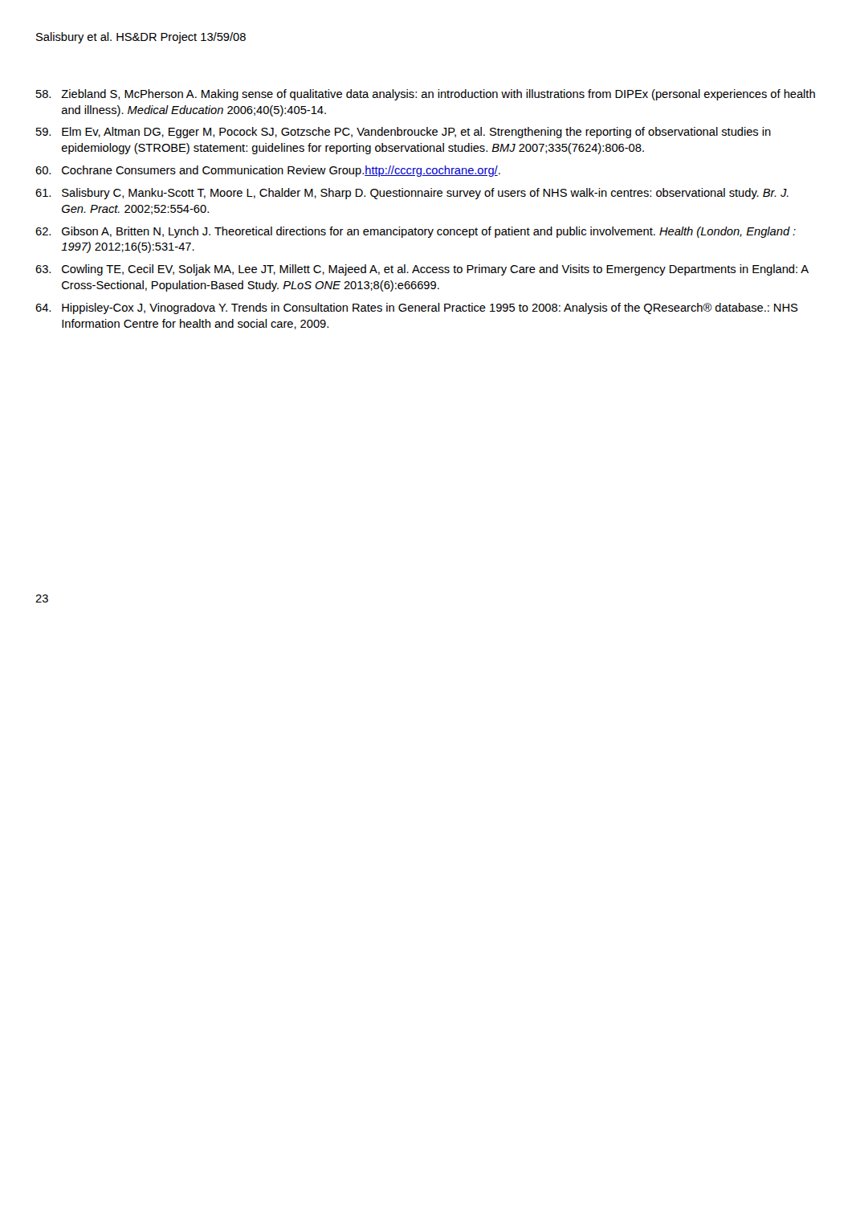Salisbury et al. HS&DR Project 13/59/08
58. Ziebland S, McPherson A. Making sense of qualitative data analysis: an introduction with illustrations from DIPEx (personal experiences of health and illness). Medical Education 2006;40(5):405-14.
59. Elm Ev, Altman DG, Egger M, Pocock SJ, Gotzsche PC, Vandenbroucke JP, et al. Strengthening the reporting of observational studies in epidemiology (STROBE) statement: guidelines for reporting observational studies. BMJ 2007;335(7624):806-08.
60. Cochrane Consumers and Communication Review Group.http://cccrg.cochrane.org/.
61. Salisbury C, Manku-Scott T, Moore L, Chalder M, Sharp D. Questionnaire survey of users of NHS walk-in centres: observational study. Br. J. Gen. Pract. 2002;52:554-60.
62. Gibson A, Britten N, Lynch J. Theoretical directions for an emancipatory concept of patient and public involvement. Health (London, England : 1997) 2012;16(5):531-47.
63. Cowling TE, Cecil EV, Soljak MA, Lee JT, Millett C, Majeed A, et al. Access to Primary Care and Visits to Emergency Departments in England: A Cross-Sectional, Population-Based Study. PLoS ONE 2013;8(6):e66699.
64. Hippisley-Cox J, Vinogradova Y. Trends in Consultation Rates in General Practice 1995 to 2008: Analysis of the QResearch® database.: NHS Information Centre for health and social care, 2009.
23